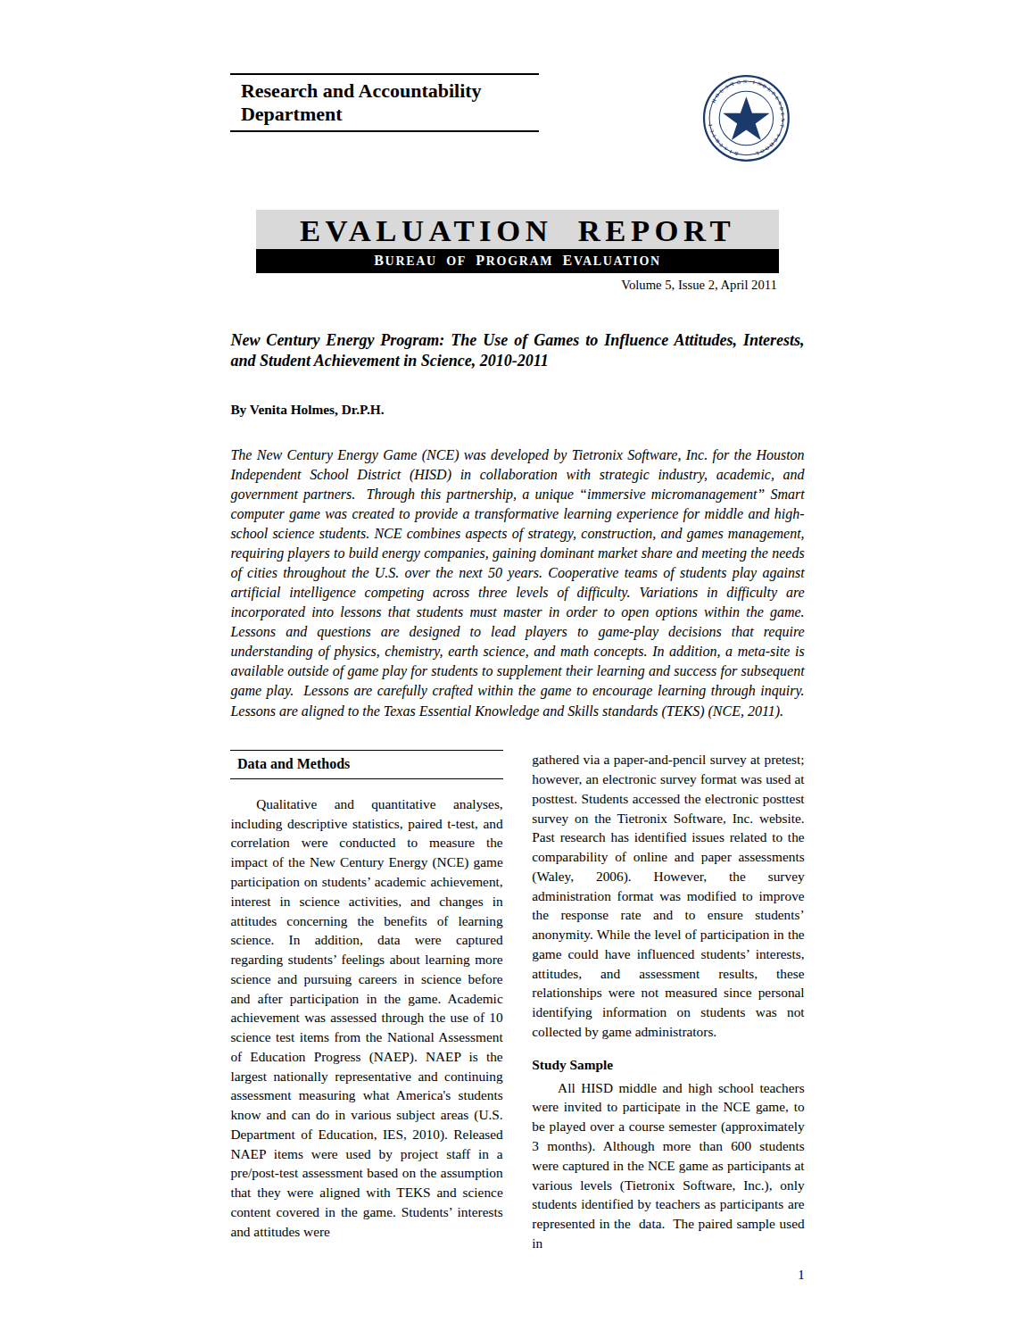Research and Accountability
Department
H O U S T O N I N D E P E N D E N T S C H O O L D I S T R I C T
EVALUATION REPORT
BUREAU OF PROGRAM EVALUATION
Volume 5, Issue 2, April 2011
New Century Energy Program: The Use of Games to Influence Attitudes, Interests, and Student Achievement in Science, 2010-2011
By Venita Holmes, Dr.P.H.
The New Century Energy Game (NCE) was developed by Tietronix Software, Inc. for the Houston Independent School District (HISD) in collaboration with strategic industry, academic, and government partners. Through this partnership, a unique “immersive micromanagement” Smart computer game was created to provide a transformative learning experience for middle and high-school science students. NCE combines aspects of strategy, construction, and games management, requiring players to build energy companies, gaining dominant market share and meeting the needs of cities throughout the U.S. over the next 50 years. Cooperative teams of students play against artificial intelligence competing across three levels of difficulty. Variations in difficulty are incorporated into lessons that students must master in order to open options within the game. Lessons and questions are designed to lead players to game-play decisions that require understanding of physics, chemistry, earth science, and math concepts. In addition, a meta-site is available outside of game play for students to supplement their learning and success for subsequent game play. Lessons are carefully crafted within the game to encourage learning through inquiry. Lessons are aligned to the Texas Essential Knowledge and Skills standards (TEKS) (NCE, 2011).
Data and Methods
Qualitative and quantitative analyses, including descriptive statistics, paired t-test, and correlation were conducted to measure the impact of the New Century Energy (NCE) game participation on students’ academic achievement, interest in science activities, and changes in attitudes concerning the benefits of learning science. In addition, data were captured regarding students’ feelings about learning more science and pursuing careers in science before and after participation in the game. Academic achievement was assessed through the use of 10 science test items from the National Assessment of Education Progress (NAEP). NAEP is the largest nationally representative and continuing assessment measuring what America's students know and can do in various subject areas (U.S. Department of Education, IES, 2010). Released NAEP items were used by project staff in a pre/post-test assessment based on the assumption that they were aligned with TEKS and science content covered in the game. Students’ interests and attitudes were
gathered via a paper-and-pencil survey at pretest; however, an electronic survey format was used at posttest. Students accessed the electronic posttest survey on the Tietronix Software, Inc. website. Past research has identified issues related to the comparability of online and paper assessments (Waley, 2006). However, the survey administration format was modified to improve the response rate and to ensure students’ anonymity. While the level of participation in the game could have influenced students’ interests, attitudes, and assessment results, these relationships were not measured since personal identifying information on students was not collected by game administrators.
Study Sample
All HISD middle and high school teachers were invited to participate in the NCE game, to be played over a course semester (approximately 3 months). Although more than 600 students were captured in the NCE game as participants at various levels (Tietronix Software, Inc.), only students identified by teachers as participants are represented in the data. The paired sample used in
1